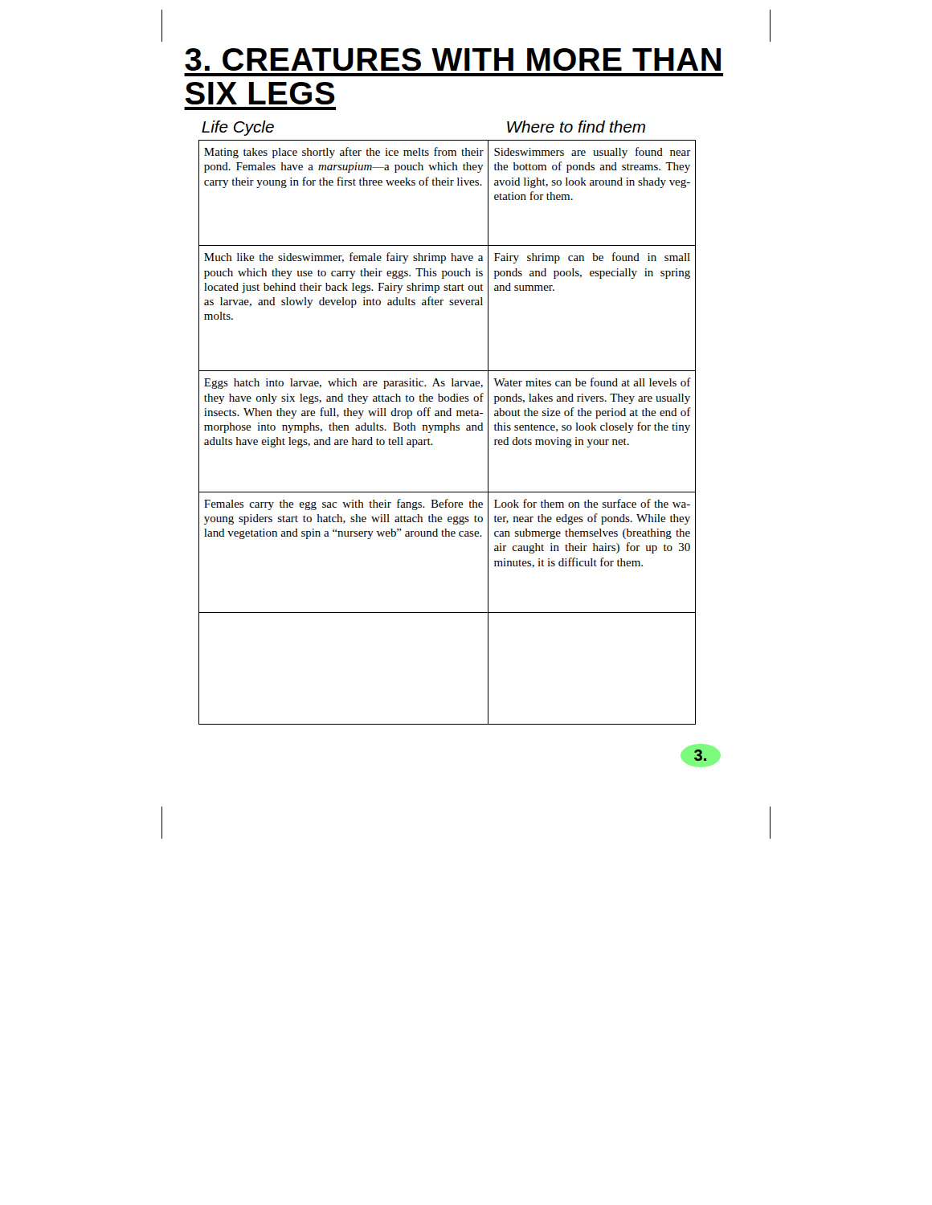3. Creatures With More Than Six Legs
Life Cycle
Where to find them
| Mating takes place shortly after the ice melts from their pond. Females have a marsupium —a pouch which they carry their young in for the first three weeks of their lives. | Sideswimmers are usually found near the bottom of ponds and streams. They avoid light, so look around in shady vegetation for them. |
| Much like the sideswimmer, female fairy shrimp have a pouch which they use to carry their eggs. This pouch is located just behind their back legs. Fairy shrimp start out as larvae, and slowly develop into adults after several molts. | Fairy shrimp can be found in small ponds and pools, especially in spring and summer. |
| Eggs hatch into larvae, which are parasitic. As larvae, they have only six legs, and they attach to the bodies of insects. When they are full, they will drop off and metamorphose into nymphs, then adults. Both nymphs and adults have eight legs, and are hard to tell apart. | Water mites can be found at all levels of ponds, lakes and rivers. They are usually about the size of the period at the end of this sentence, so look closely for the tiny red dots moving in your net. |
| Females carry the egg sac with their fangs. Before the young spiders start to hatch, she will attach the eggs to land vegetation and spin a “nursery web” around the case. | Look for them on the surface of the water, near the edges of ponds. While they can submerge themselves (breathing the air caught in their hairs) for up to 30 minutes, it is difficult for them. |
3.